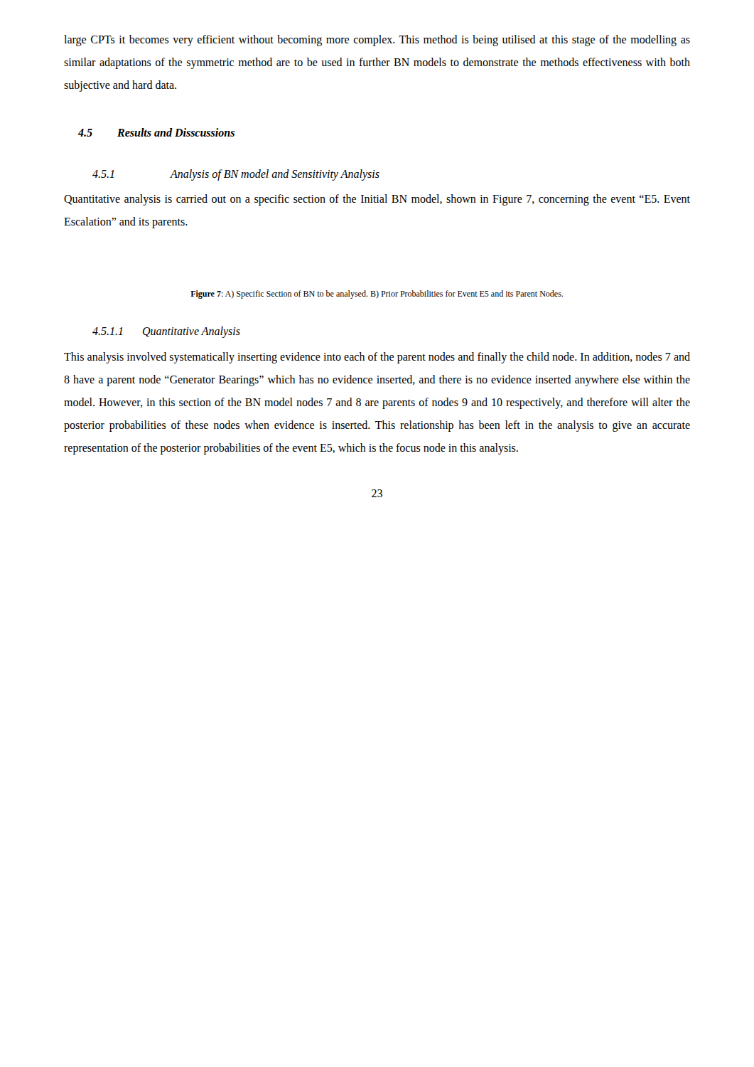large CPTs it becomes very efficient without becoming more complex. This method is being utilised at this stage of the modelling as similar adaptations of the symmetric method are to be used in further BN models to demonstrate the methods effectiveness with both subjective and hard data.
4.5 Results and Disscussions
4.5.1 Analysis of BN model and Sensitivity Analysis
Quantitative analysis is carried out on a specific section of the Initial BN model, shown in Figure 7, concerning the event “E5. Event Escalation” and its parents.
Figure 7: A) Specific Section of BN to be analysed. B) Prior Probabilities for Event E5 and its Parent Nodes.
4.5.1.1 Quantitative Analysis
This analysis involved systematically inserting evidence into each of the parent nodes and finally the child node. In addition, nodes 7 and 8 have a parent node “Generator Bearings” which has no evidence inserted, and there is no evidence inserted anywhere else within the model. However, in this section of the BN model nodes 7 and 8 are parents of nodes 9 and 10 respectively, and therefore will alter the posterior probabilities of these nodes when evidence is inserted. This relationship has been left in the analysis to give an accurate representation of the posterior probabilities of the event E5, which is the focus node in this analysis.
23